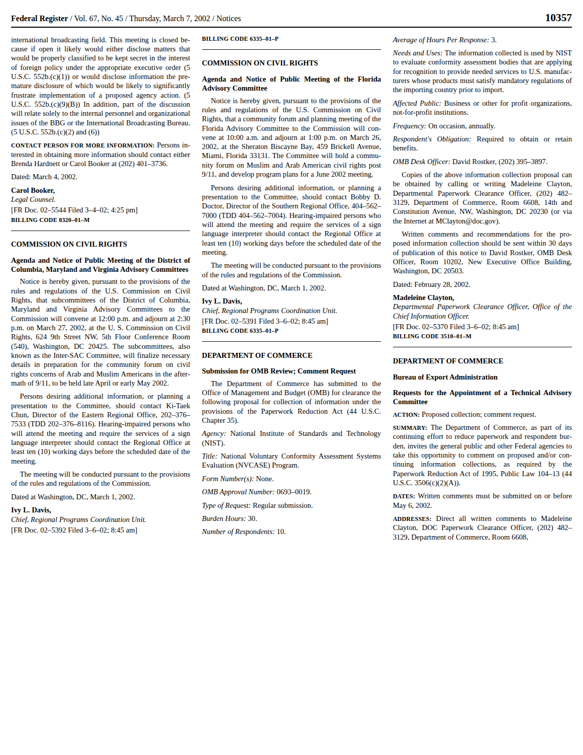Federal Register / Vol. 67, No. 45 / Thursday, March 7, 2002 / Notices
10357
international broadcasting field. This meeting is closed because if open it likely would either disclose matters that would be properly classified to be kept secret in the interest of foreign policy under the appropriate executive order (5 U.S.C. 552b.(c)(1)) or would disclose information the premature disclosure of which would be likely to significantly frustrate implementation of a proposed agency action. (5 U.S.C. 552b.(c)(9)(B)) In addition, part of the discussion will relate solely to the internal personnel and organizational issues of the BBG or the International Broadcasting Bureau. (5 U.S.C. 552b.(c)(2) and (6))
CONTACT PERSON FOR MORE INFORMATION: Persons interested in obtaining more information should contact either Brenda Hardnett or Carol Booker at (202) 401–3736.
Dated: March 4, 2002.
Carol Booker,
Legal Counsel.
[FR Doc. 02–5544 Filed 3–4–02; 4:25 pm]
BILLING CODE 8320–01–M
COMMISSION ON CIVIL RIGHTS
Agenda and Notice of Public Meeting of the District of Columbia, Maryland and Virginia Advisory Committees
Notice is hereby given, pursuant to the provisions of the rules and regulations of the U.S. Commission on Civil Rights, that subcommittees of the District of Columbia, Maryland and Virginia Advisory Committees to the Commission will convene at 12:00 p.m. and adjourn at 2:30 p.m. on March 27, 2002, at the U. S. Commission on Civil Rights, 624 9th Street NW, 5th Floor Conference Room (540), Washington, DC 20425. The subcommittees, also known as the Inter-SAC Committee, will finalize necessary details in preparation for the community forum on civil rights concerns of Arab and Muslim Americans in the aftermath of 9/11, to be held late April or early May 2002.
Persons desiring additional information, or planning a presentation to the Committee, should contact Ki-Taek Chun, Director of the Eastern Regional Office, 202–376–7533 (TDD 202–376–8116). Hearing-impaired persons who will attend the meeting and require the services of a sign language interpreter should contact the Regional Office at least ten (10) working days before the scheduled date of the meeting.
The meeting will be conducted pursuant to the provisions of the rules and regulations of the Commission.
Dated at Washington, DC, March 1, 2002.
Ivy L. Davis,
Chief, Regional Programs Coordination Unit.
[FR Doc. 02–5392 Filed 3–6–02; 8:45 am]
BILLING CODE 6335–01–P
COMMISSION ON CIVIL RIGHTS
Agenda and Notice of Public Meeting of the Florida Advisory Committee
Notice is hereby given, pursuant to the provisions of the rules and regulations of the U.S. Commission on Civil Rights, that a community forum and planning meeting of the Florida Advisory Committee to the Commission will convene at 10:00 a.m. and adjourn at 1:00 p.m. on March 26, 2002, at the Sheraton Biscayne Bay, 459 Brickell Avenue, Miami, Florida 33131. The Committee will hold a community forum on Muslim and Arab American civil rights post 9/11, and develop program plans for a June 2002 meeting.
Persons desiring additional information, or planning a presentation to the Committee, should contact Bobby D. Doctor, Director of the Southern Regional Office, 404–562–7000 (TDD 404–562–7004). Hearing-impaired persons who will attend the meeting and require the services of a sign language interpreter should contact the Regional Office at least ten (10) working days before the scheduled date of the meeting.
The meeting will be conducted pursuant to the provisions of the rules and regulations of the Commission.
Dated at Washington, DC, March 1, 2002.
Ivy L. Davis,
Chief, Regional Programs Coordination Unit.
[FR Doc. 02–5391 Filed 3–6–02; 8:45 am]
BILLING CODE 6335–01–P
DEPARTMENT OF COMMERCE
Submission for OMB Review; Comment Request
The Department of Commerce has submitted to the Office of Management and Budget (OMB) for clearance the following proposal for collection of information under the provisions of the Paperwork Reduction Act (44 U.S.C. Chapter 35).
Agency: National Institute of Standards and Technology (NIST).
Title: National Voluntary Conformity Assessment Systems Evaluation (NVCASE) Program.
Form Number(s): None.
OMB Approval Number: 0693–0019.
Type of Request: Regular submission.
Burden Hours: 30.
Number of Respondents: 10.
Average of Hours Per Response: 3.
Needs and Uses: The information collected is used by NIST to evaluate conformity assessment bodies that are applying for recognition to provide needed services to U.S. manufacturers whose products must satisfy mandatory regulations of the importing country prior to import.
Affected Public: Business or other for profit organizations, not-for-profit institutions.
Frequency: On occasion, annually.
Respondent's Obligation: Required to obtain or retain benefits.
OMB Desk Officer: David Rostker, (202) 395–3897.
Copies of the above information collection proposal can be obtained by calling or writing Madeleine Clayton, Departmental Paperwork Clearance Officer, (202) 482–3129, Department of Commerce, Room 6608, 14th and Constitution Avenue, NW, Washington, DC 20230 (or via the Internet at MClayton@doc.gov).
Written comments and recommendations for the proposed information collection should be sent within 30 days of publication of this notice to David Rostker, OMB Desk Officer, Room 10202, New Executive Office Building, Washington, DC 20503.
Dated: February 28, 2002.
Madeleine Clayton,
Departmental Paperwork Clearance Officer, Office of the Chief Information Officer.
[FR Doc. 02–5370 Filed 3–6–02; 8:45 am]
BILLING CODE 3510–01–M
DEPARTMENT OF COMMERCE
Bureau of Export Administration
Requests for the Appointment of a Technical Advisory Committee
ACTION: Proposed collection; comment request.
SUMMARY: The Department of Commerce, as part of its continuing effort to reduce paperwork and respondent burden, invites the general public and other Federal agencies to take this opportunity to comment on proposed and/or continuing information collections, as required by the Paperwork Reduction Act of 1995, Public Law 104–13 (44 U.S.C. 3506(c)(2)(A)).
DATES: Written comments must be submitted on or before May 6, 2002.
ADDRESSES: Direct all written comments to Madeleine Clayton, DOC Paperwork Clearance Officer, (202) 482–3129, Department of Commerce, Room 6608,